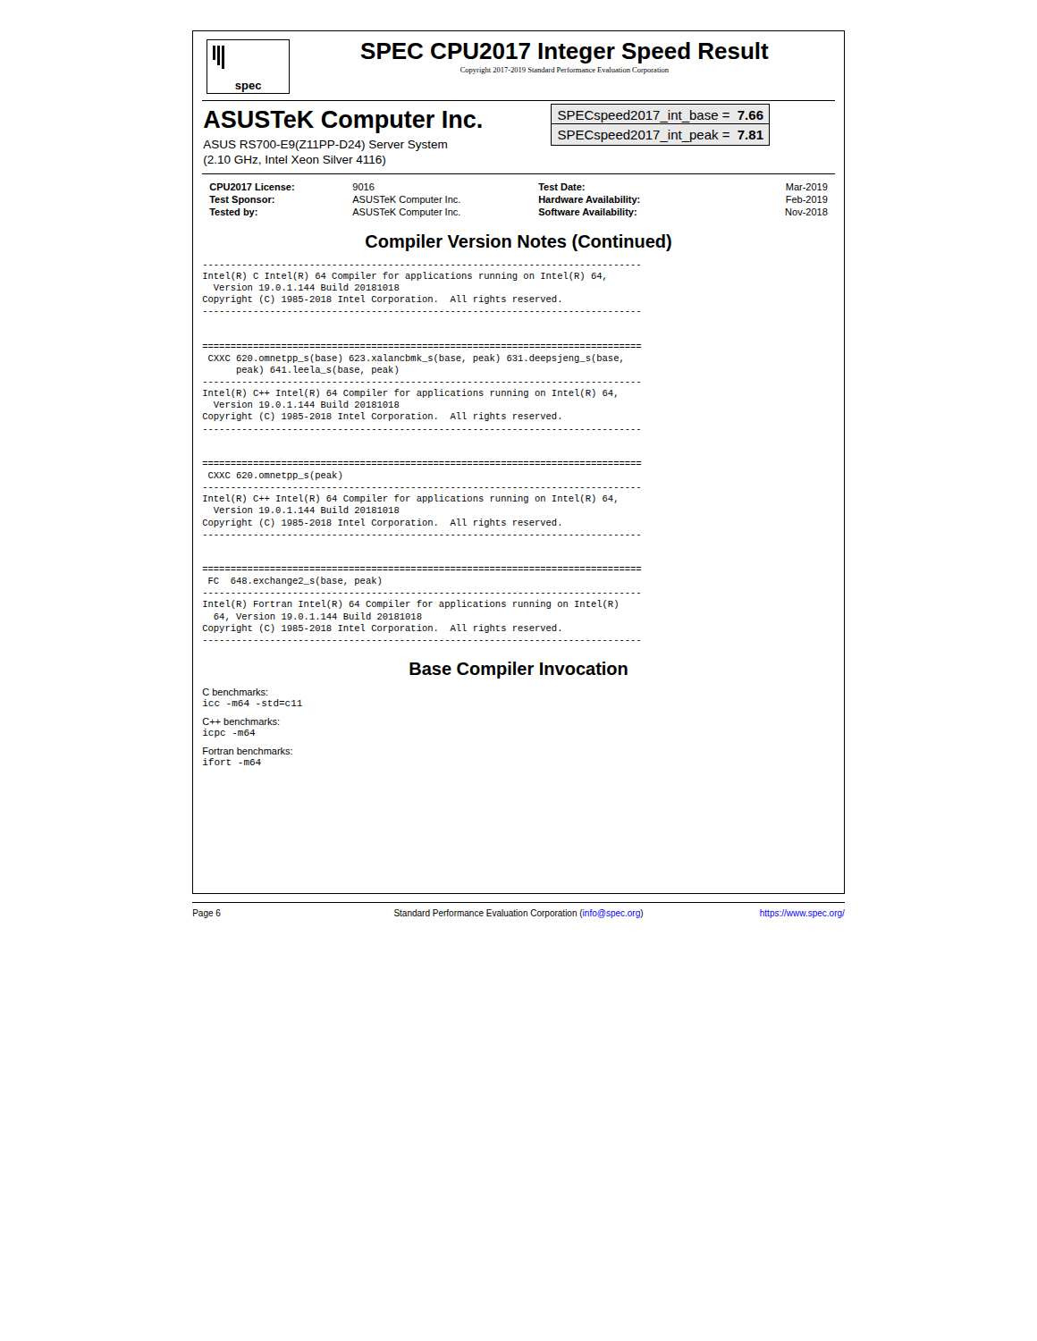| spec | SPEC CPU2017 Integer Speed Result Copyright 2017-2019 Standard Performance Evaluation Corporation |
| ASUSTeK Computer Inc. ASUS RS700-E9(Z11PP-D24) Server System (2.10 GHz, Intel Xeon Silver 4116) | SPECspeed2017_int_base = 7.66 SPECspeed2017_int_peak = 7.81 |
| / CPU2017 License: / 9016 / / Test Sponsor: / ASUSTeK Computer Inc. / / Tested by: / ASUSTeK Computer Inc. / | / Test Date: / Mar-2019 / / Hardware Availability: / Feb-2019 / / Software Availability: / Nov-2018 / |
Compiler Version Notes (Continued)
------------------------------------------------------------------------------
Intel(R) C Intel(R) 64 Compiler for applications running on Intel(R) 64, 
  Version 19.0.1.144 Build 20181018
Copyright (C) 1985-2018 Intel Corporation.  All rights reserved.
------------------------------------------------------------------------------


==============================================================================
 CXXC 620.omnetpp_s(base) 623.xalancbmk_s(base, peak) 631.deepsjeng_s(base,
      peak) 641.leela_s(base, peak)
------------------------------------------------------------------------------
Intel(R) C++ Intel(R) 64 Compiler for applications running on Intel(R) 64, 
  Version 19.0.1.144 Build 20181018
Copyright (C) 1985-2018 Intel Corporation.  All rights reserved.
------------------------------------------------------------------------------


==============================================================================
 CXXC 620.omnetpp_s(peak)
------------------------------------------------------------------------------
Intel(R) C++ Intel(R) 64 Compiler for applications running on Intel(R) 64, 
  Version 19.0.1.144 Build 20181018
Copyright (C) 1985-2018 Intel Corporation.  All rights reserved.
------------------------------------------------------------------------------


==============================================================================
 FC  648.exchange2_s(base, peak)
------------------------------------------------------------------------------
Intel(R) Fortran Intel(R) 64 Compiler for applications running on Intel(R) 
  64, Version 19.0.1.144 Build 20181018
Copyright (C) 1985-2018 Intel Corporation.  All rights reserved.
------------------------------------------------------------------------------
Base Compiler Invocation
C benchmarks:
icc -m64 -std=c11
C++ benchmarks:
icpc -m64
Fortran benchmarks:
ifort -m64
| Page 6 | Standard Performance Evaluation Corporation ( info@spec.org ) | https://www.spec.org/ |